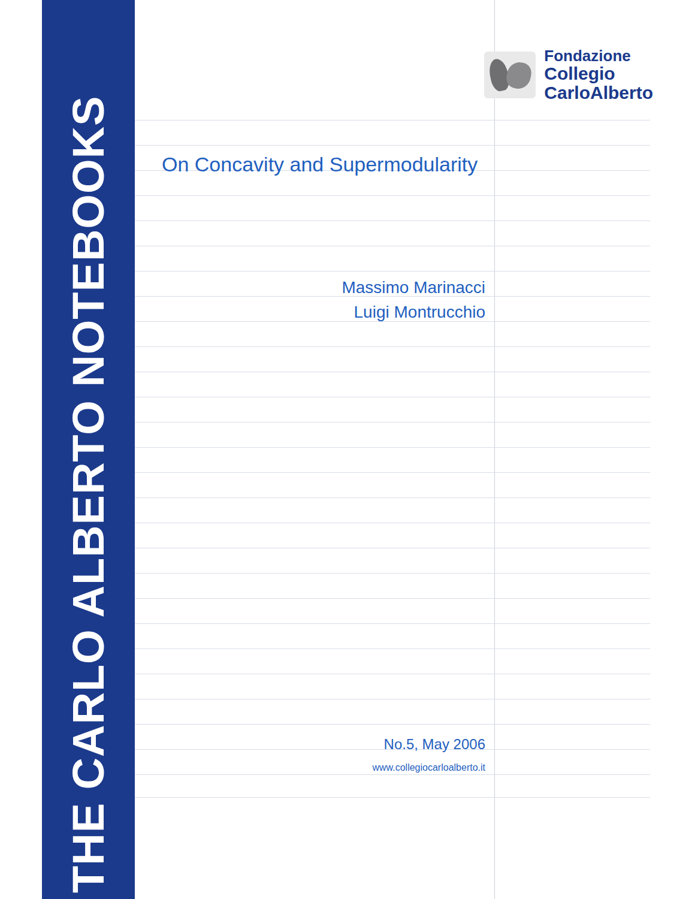THE CARLO ALBERTO NOTEBOOKS
Fondazione
Collegio
CarloAlberto
On Concavity and Supermodularity
Massimo Marinacci
Luigi Montrucchio
No.5, May 2006
www.collegiocarloalberto.it